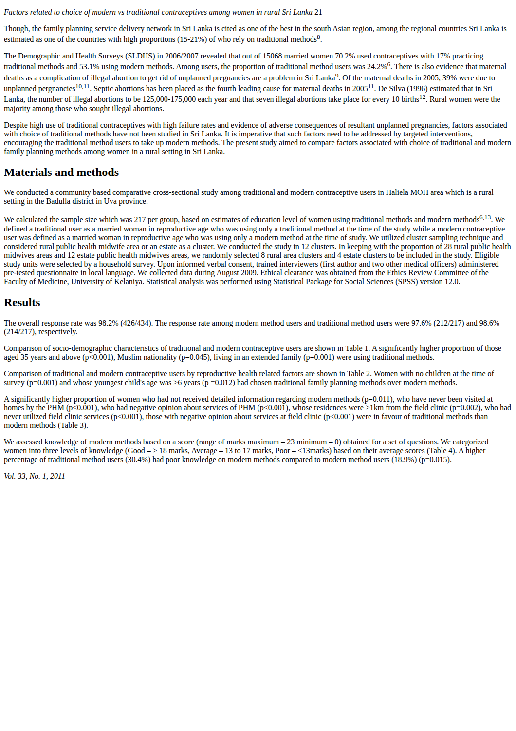Factors related to choice of modern vs traditional contraceptives among women in rural Sri Lanka 21
Though, the family planning service delivery network in Sri Lanka is cited as one of the best in the south Asian region, among the regional countries Sri Lanka is estimated as one of the countries with high proportions (15-21%) of who rely on traditional methods8.
The Demographic and Health Surveys (SLDHS) in 2006/2007 revealed that out of 15068 married women 70.2% used contraceptives with 17% practicing traditional methods and 53.1% using modern methods. Among users, the proportion of traditional method users was 24.2%6. There is also evidence that maternal deaths as a complication of illegal abortion to get rid of unplanned pregnancies are a problem in Sri Lanka9. Of the maternal deaths in 2005, 39% were due to unplanned pergnancies10,11. Septic abortions has been placed as the fourth leading cause for maternal deaths in 200511. De Silva (1996) estimated that in Sri Lanka, the number of illegal abortions to be 125,000-175,000 each year and that seven illegal abortions take place for every 10 births12. Rural women were the majority among those who sought illegal abortions.
Despite high use of traditional contraceptives with high failure rates and evidence of adverse consequences of resultant unplanned pregnancies, factors associated with choice of traditional methods have not been studied in Sri Lanka. It is imperative that such factors need to be addressed by targeted interventions, encouraging the traditional method users to take up modern methods. The present study aimed to compare factors associated with choice of traditional and modern family planning methods among women in a rural setting in Sri Lanka.
Materials and methods
We conducted a community based comparative cross-sectional study among traditional and modern contraceptive users in Haliela MOH area which is a rural setting in the Badulla district in Uva province.
We calculated the sample size which was 217 per group, based on estimates of education level of women using traditional methods and modern methods6,13. We defined a traditional user as a married woman in reproductive age who was using only a traditional method at the time of the study while a modern contraceptive user was defined as a married woman in reproductive age who was using only a modern method at the time of study. We utilized cluster sampling technique and considered rural public health midwife area or an estate as a cluster. We conducted the study in 12 clusters. In keeping with the proportion of 28 rural public health midwives areas and 12 estate public health midwives areas, we randomly selected 8 rural area clusters and 4 estate clusters to be included in the study. Eligible study units were selected by a household survey. Upon informed verbal consent, trained interviewers (first author and two other medical officers) administered pre-tested questionnaire in local language. We collected data during August 2009. Ethical clearance was obtained from the Ethics Review Committee of the Faculty of Medicine, University of Kelaniya. Statistical analysis was performed using Statistical Package for Social Sciences (SPSS) version 12.0.
Results
The overall response rate was 98.2% (426/434). The response rate among modern method users and traditional method users were 97.6% (212/217) and 98.6% (214/217), respectively.
Comparison of socio-demographic characteristics of traditional and modern contraceptive users are shown in Table 1. A significantly higher proportion of those aged 35 years and above (p<0.001), Muslim nationality (p=0.045), living in an extended family (p=0.001) were using traditional methods.
Comparison of traditional and modern contraceptive users by reproductive health related factors are shown in Table 2. Women with no children at the time of survey (p=0.001) and whose youngest child's age was >6 years (p =0.012) had chosen traditional family planning methods over modern methods.
A significantly higher proportion of women who had not received detailed information regarding modern methods (p=0.011), who have never been visited at homes by the PHM (p<0.001), who had negative opinion about services of PHM (p<0.001), whose residences were >1km from the field clinic (p=0.002), who had never utilized field clinic services (p<0.001), those with negative opinion about services at field clinic (p<0.001) were in favour of traditional methods than modern methods (Table 3).
We assessed knowledge of modern methods based on a score (range of marks maximum – 23 minimum – 0) obtained for a set of questions. We categorized women into three levels of knowledge (Good – > 18 marks, Average – 13 to 17 marks, Poor – <13marks) based on their average scores (Table 4). A higher percentage of traditional method users (30.4%) had poor knowledge on modern methods compared to modern method users (18.9%) (p=0.015).
Vol. 33, No. 1, 2011